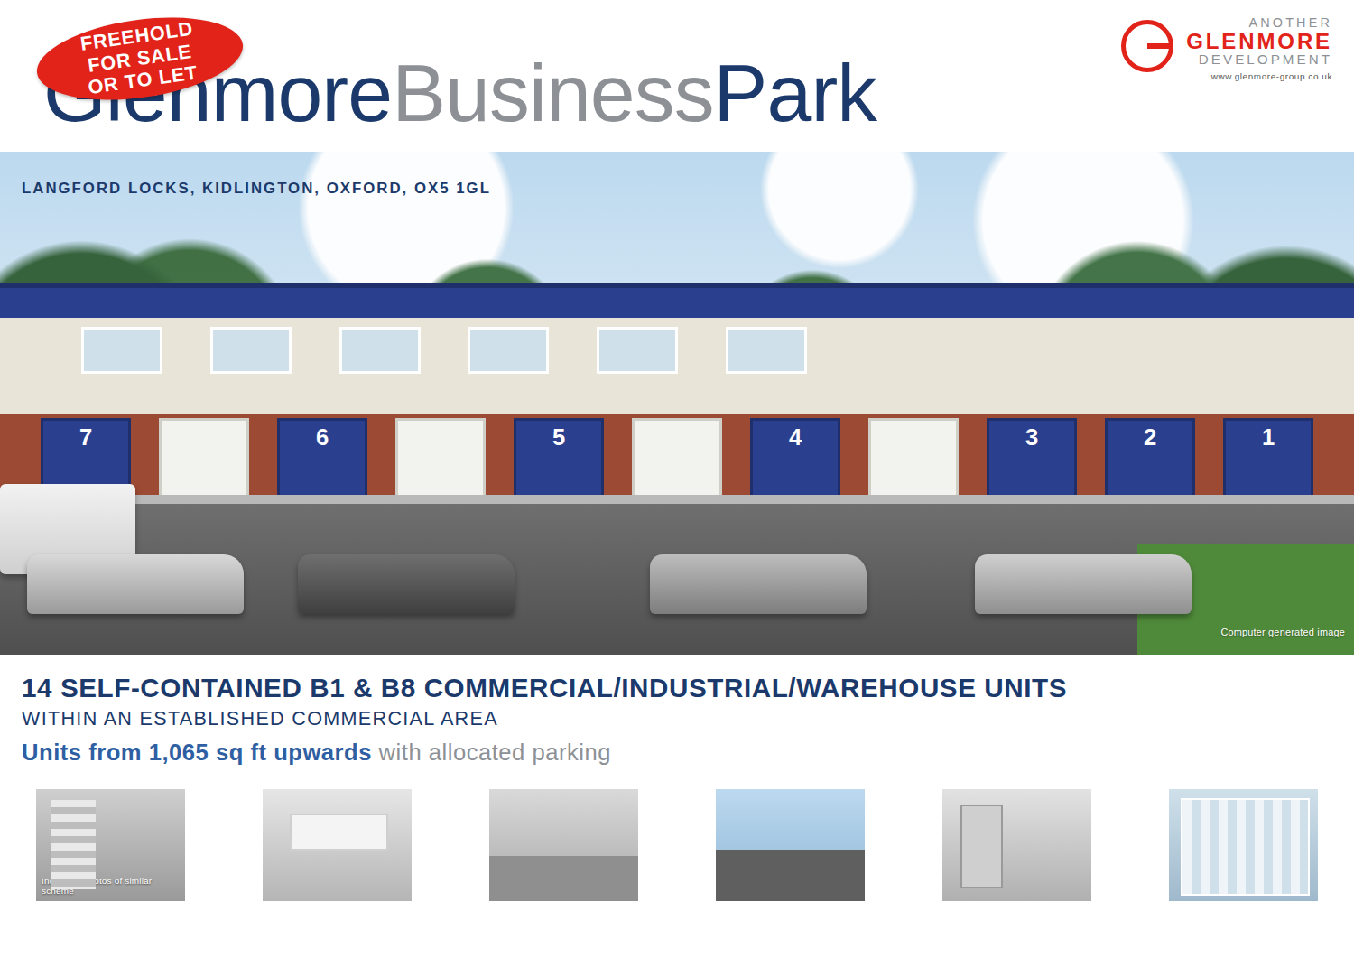Freehold
for sale
or to let
Another
Glenmore
Development
www.glenmore-group.co.uk
Glenmore Business Park
Langford Locks, Kidlington, Oxford, OX5 1GL
7
6
5
4
3
2
1
Computer generated image
14 self-contained B1 & B8 commercial/industrial/warehouse units
Within an established commercial area
Units from 1,065 sq ft upwards with allocated parking
Indicative photos of similar scheme